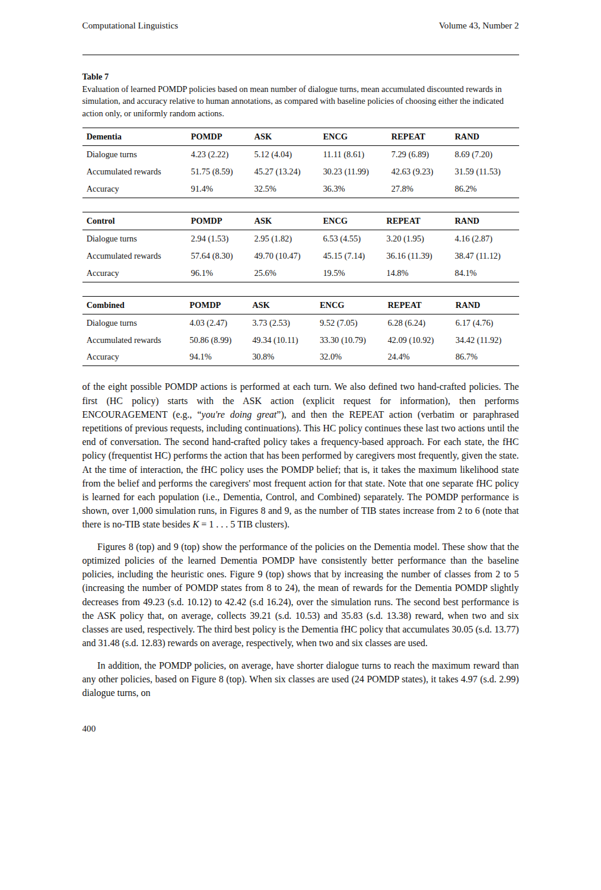Computational Linguistics Volume 43, Number 2
Table 7 Evaluation of learned POMDP policies based on mean number of dialogue turns, mean accumulated discounted rewards in simulation, and accuracy relative to human annotations, as compared with baseline policies of choosing either the indicated action only, or uniformly random actions.
| Dementia | POMDP | ASK | ENCG | REPEAT | RAND |
| --- | --- | --- | --- | --- | --- |
| Dialogue turns | 4.23 (2.22) | 5.12 (4.04) | 11.11 (8.61) | 7.29 (6.89) | 8.69 (7.20) |
| Accumulated rewards | 51.75 (8.59) | 45.27 (13.24) | 30.23 (11.99) | 42.63 (9.23) | 31.59 (11.53) |
| Accuracy | 91.4% | 32.5% | 36.3% | 27.8% | 86.2% |
| Control | POMDP | ASK | ENCG | REPEAT | RAND |
| --- | --- | --- | --- | --- | --- |
| Dialogue turns | 2.94 (1.53) | 2.95 (1.82) | 6.53 (4.55) | 3.20 (1.95) | 4.16 (2.87) |
| Accumulated rewards | 57.64 (8.30) | 49.70 (10.47) | 45.15 (7.14) | 36.16 (11.39) | 38.47 (11.12) |
| Accuracy | 96.1% | 25.6% | 19.5% | 14.8% | 84.1% |
| Combined | POMDP | ASK | ENCG | REPEAT | RAND |
| --- | --- | --- | --- | --- | --- |
| Dialogue turns | 4.03 (2.47) | 3.73 (2.53) | 9.52 (7.05) | 6.28 (6.24) | 6.17 (4.76) |
| Accumulated rewards | 50.86 (8.99) | 49.34 (10.11) | 33.30 (10.79) | 42.09 (10.92) | 34.42 (11.92) |
| Accuracy | 94.1% | 30.8% | 32.0% | 24.4% | 86.7% |
of the eight possible POMDP actions is performed at each turn. We also defined two hand-crafted policies. The first (HC policy) starts with the ASK action (explicit request for information), then performs ENCOURAGEMENT (e.g., “you're doing great”), and then the REPEAT action (verbatim or paraphrased repetitions of previous requests, including continuations). This HC policy continues these last two actions until the end of conversation. The second hand-crafted policy takes a frequency-based approach. For each state, the fHC policy (frequentist HC) performs the action that has been performed by caregivers most frequently, given the state. At the time of interaction, the fHC policy uses the POMDP belief; that is, it takes the maximum likelihood state from the belief and performs the caregivers' most frequent action for that state. Note that one separate fHC policy is learned for each population (i.e., Dementia, Control, and Combined) separately. The POMDP performance is shown, over 1,000 simulation runs, in Figures 8 and 9, as the number of TIB states increase from 2 to 6 (note that there is no-TIB state besides K = 1 . . . 5 TIB clusters).
Figures 8 (top) and 9 (top) show the performance of the policies on the Dementia model. These show that the optimized policies of the learned Dementia POMDP have consistently better performance than the baseline policies, including the heuristic ones. Figure 9 (top) shows that by increasing the number of classes from 2 to 5 (increasing the number of POMDP states from 8 to 24), the mean of rewards for the Dementia POMDP slightly decreases from 49.23 (s.d. 10.12) to 42.42 (s.d 16.24), over the simulation runs. The second best performance is the ASK policy that, on average, collects 39.21 (s.d. 10.53) and 35.83 (s.d. 13.38) reward, when two and six classes are used, respectively. The third best policy is the Dementia fHC policy that accumulates 30.05 (s.d. 13.77) and 31.48 (s.d. 12.83) rewards on average, respectively, when two and six classes are used.
In addition, the POMDP policies, on average, have shorter dialogue turns to reach the maximum reward than any other policies, based on Figure 8 (top). When six classes are used (24 POMDP states), it takes 4.97 (s.d. 2.99) dialogue turns, on
400